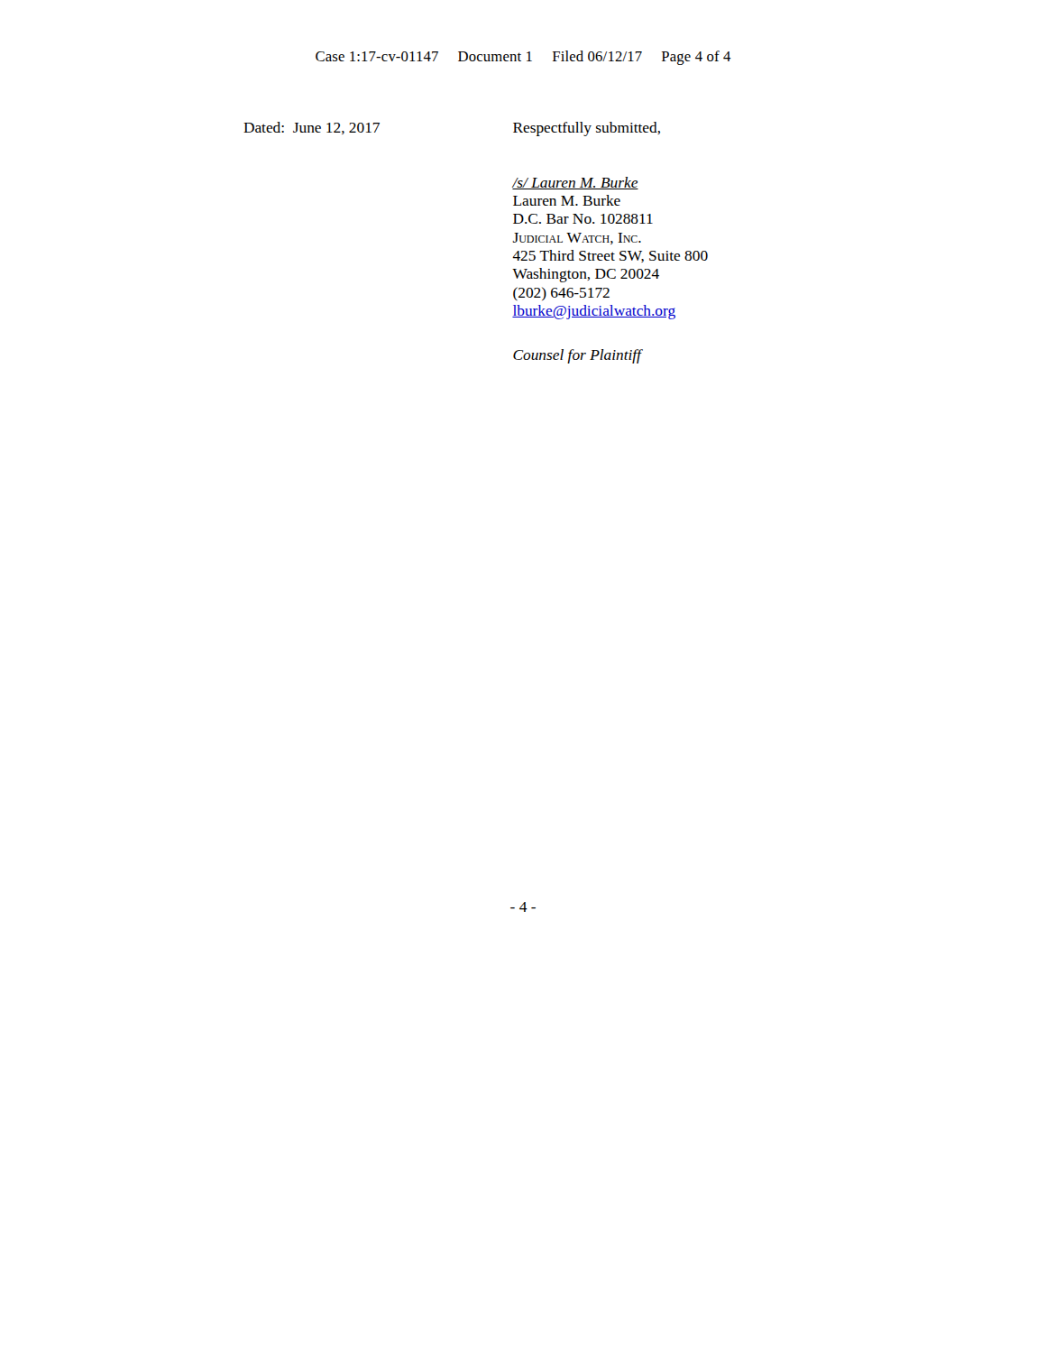Case 1:17-cv-01147 Document 1 Filed 06/12/17 Page 4 of 4
Dated: June 12, 2017
Respectfully submitted,
/s/ Lauren M. Burke
Lauren M. Burke
D.C. Bar No. 1028811
Judicial Watch, Inc.
425 Third Street SW, Suite 800
Washington, DC 20024
(202) 646-5172
lburke@judicialwatch.org
Counsel for Plaintiff
- 4 -